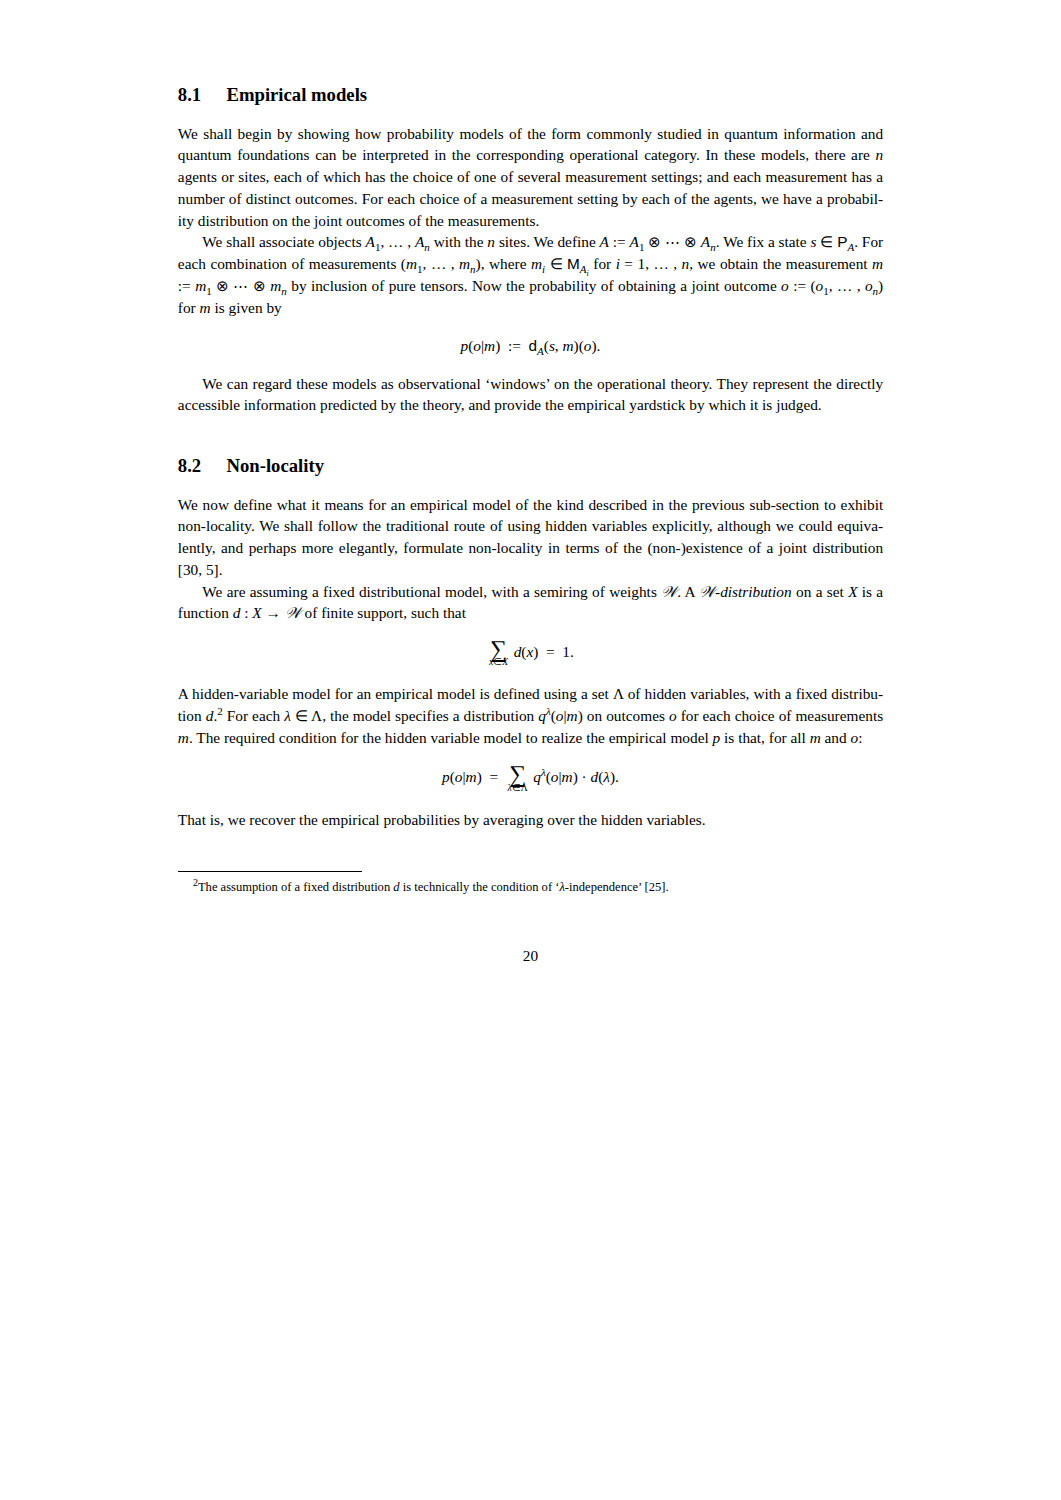8.1 Empirical models
We shall begin by showing how probability models of the form commonly studied in quantum information and quantum foundations can be interpreted in the corresponding operational category. In these models, there are n agents or sites, each of which has the choice of one of several measurement settings; and each measurement has a number of distinct outcomes. For each choice of a measurement setting by each of the agents, we have a probability distribution on the joint outcomes of the measurements.
We shall associate objects A1, … , An with the n sites. We define A := A1 ⊗ ⋯ ⊗ An. We fix a state s ∈ PA. For each combination of measurements (m1, … , mn), where mi ∈ MAi for i = 1, … , n, we obtain the measurement m := m1 ⊗ ⋯ ⊗ mn by inclusion of pure tensors. Now the probability of obtaining a joint outcome o := (o1, … , on) for m is given by
p(o|m) := dA(s, m)(o).
We can regard these models as observational ‘windows’ on the operational theory. They represent the directly accessible information predicted by the theory, and provide the empirical yardstick by which it is judged.
8.2 Non-locality
We now define what it means for an empirical model of the kind described in the previous sub-section to exhibit non-locality. We shall follow the traditional route of using hidden variables explicitly, although we could equivalently, and perhaps more elegantly, formulate non-locality in terms of the (non-)existence of a joint distribution [30, 5].
We are assuming a fixed distributional model, with a semiring of weights 𝒲. A 𝒲-distribution on a set X is a function d : X → 𝒲 of finite support, such that
∑x∈X d(x) = 1.
A hidden-variable model for an empirical model is defined using a set Λ of hidden variables, with a fixed distribution d.2 For each λ ∈ Λ, the model specifies a distribution qλ(o|m) on outcomes o for each choice of measurements m. The required condition for the hidden variable model to realize the empirical model p is that, for all m and o:
p(o|m) = ∑λ∈Λ qλ(o|m) · d(λ).
That is, we recover the empirical probabilities by averaging over the hidden variables.
2The assumption of a fixed distribution d is technically the condition of ‘λ-independence’ [25].
20